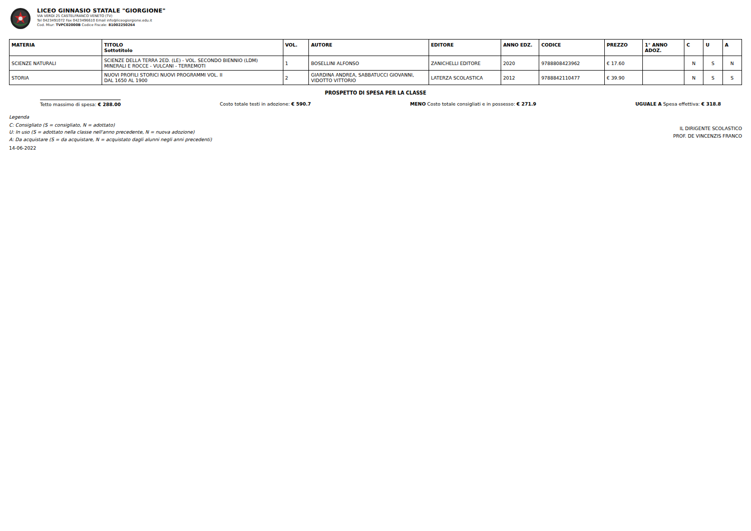LICEO GINNASIO STATALE "GIORGIONE"
VIA VERDI 25 CASTELFRANCO VENETO (TV)
Tel 0423491072 Fax 0423496610 Email info@liceogiorgione.edu.it
Cod. Miur: TVPC02000B Codice Fiscale: 81002250264
| MATERIA | TITOLO Sottotitolo | VOL. | AUTORE | EDITORE | ANNO EDZ. | CODICE | PREZZO | 1° ANNO ADOZ. | C | U | A |
| --- | --- | --- | --- | --- | --- | --- | --- | --- | --- | --- | --- |
| SCIENZE NATURALI | SCIENZE DELLA TERRA 2ED. (LE) - VOL. SECONDO BIENNIO (LDM) MINERALI E ROCCE - VULCANI - TERREMOTI | 1 | BOSELLINI ALFONSO | ZANICHELLI EDITORE | 2020 | 9788808423962 | € 17.60 | | N | S | N |
| STORIA | NUOVI PROFILI STORICI NUOVI PROGRAMMI VOL. II DAL 1650 AL 1900 | 2 | GIARDINA ANDREA, SABBATUCCI GIOVANNI, VIDOTTO VITTORIO | LATERZA SCOLASTICA | 2012 | 9788842110477 | € 39.90 | | N | S | S |
PROSPETTO DI SPESA PER LA CLASSE
Tetto massimo di spesa: € 288.00
Costo totale testi in adozione: € 590.7
MENO Costo totale consigliati e in possesso: € 271.9
UGUALE A Spesa effettiva: € 318.8
Legenda
C: Consigliato (S = consigliato, N = adottato)
U: In uso (S = adottato nella classe nell'anno precedente, N = nuova adozione)
A: Da acquistare (S = da acquistare, N = acquistato dagli alunni negli anni precedenti)
14-06-2022
IL DIRIGENTE SCOLASTICO
PROF. DE VINCENZIS FRANCO